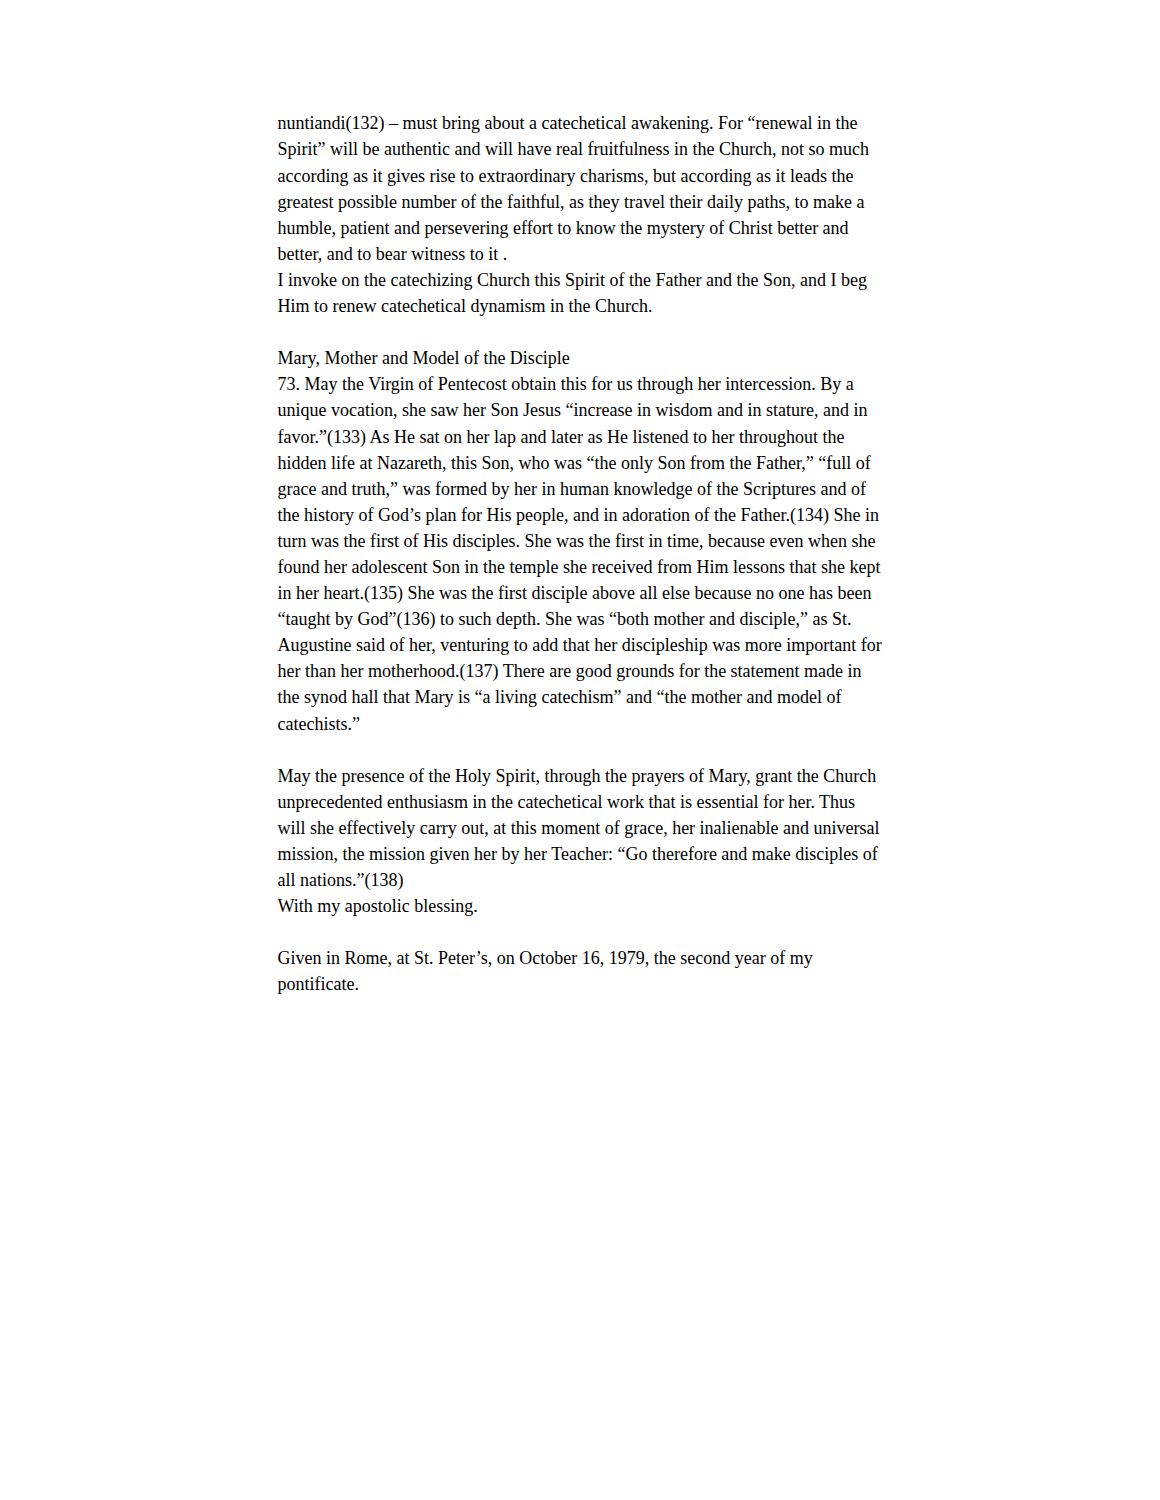nuntiandi(132) – must bring about a catechetical awakening. For “renewal in the Spirit” will be authentic and will have real fruitfulness in the Church, not so much according as it gives rise to extraordinary charisms, but according as it leads the greatest possible number of the faithful, as they travel their daily paths, to make a humble, patient and persevering effort to know the mystery of Christ better and better, and to bear witness to it .
I invoke on the catechizing Church this Spirit of the Father and the Son, and I beg Him to renew catechetical dynamism in the Church.
Mary, Mother and Model of the Disciple
73. May the Virgin of Pentecost obtain this for us through her intercession. By a unique vocation, she saw her Son Jesus “increase in wisdom and in stature, and in favor.”(133) As He sat on her lap and later as He listened to her throughout the hidden life at Nazareth, this Son, who was “the only Son from the Father,” “full of grace and truth,” was formed by her in human knowledge of the Scriptures and of the history of God’s plan for His people, and in adoration of the Father.(134) She in turn was the first of His disciples. She was the first in time, because even when she found her adolescent Son in the temple she received from Him lessons that she kept in her heart.(135) She was the first disciple above all else because no one has been “taught by God”(136) to such depth. She was “both mother and disciple,” as St. Augustine said of her, venturing to add that her discipleship was more important for her than her motherhood.(137) There are good grounds for the statement made in the synod hall that Mary is “a living catechism” and “the mother and model of catechists.”
May the presence of the Holy Spirit, through the prayers of Mary, grant the Church unprecedented enthusiasm in the catechetical work that is essential for her. Thus will she effectively carry out, at this moment of grace, her inalienable and universal mission, the mission given her by her Teacher: “Go therefore and make disciples of all nations.”(138)
With my apostolic blessing.
Given in Rome, at St. Peter’s, on October 16, 1979, the second year of my pontificate.